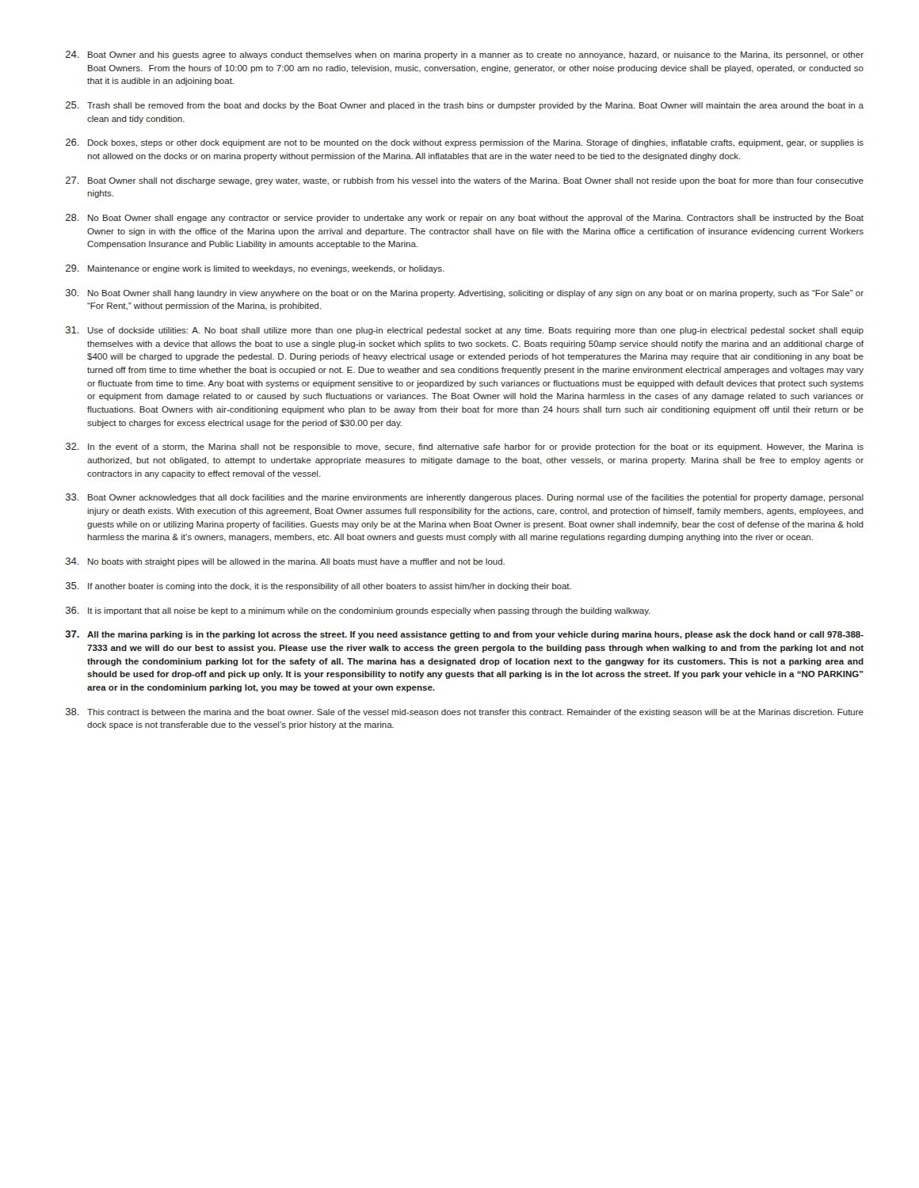Boat Owner and his guests agree to always conduct themselves when on marina property in a manner as to create no annoyance, hazard, or nuisance to the Marina, its personnel, or other Boat Owners. From the hours of 10:00 pm to 7:00 am no radio, television, music, conversation, engine, generator, or other noise producing device shall be played, operated, or conducted so that it is audible in an adjoining boat.
Trash shall be removed from the boat and docks by the Boat Owner and placed in the trash bins or dumpster provided by the Marina. Boat Owner will maintain the area around the boat in a clean and tidy condition.
Dock boxes, steps or other dock equipment are not to be mounted on the dock without express permission of the Marina. Storage of dinghies, inflatable crafts, equipment, gear, or supplies is not allowed on the docks or on marina property without permission of the Marina. All inflatables that are in the water need to be tied to the designated dinghy dock.
Boat Owner shall not discharge sewage, grey water, waste, or rubbish from his vessel into the waters of the Marina. Boat Owner shall not reside upon the boat for more than four consecutive nights.
No Boat Owner shall engage any contractor or service provider to undertake any work or repair on any boat without the approval of the Marina. Contractors shall be instructed by the Boat Owner to sign in with the office of the Marina upon the arrival and departure. The contractor shall have on file with the Marina office a certification of insurance evidencing current Workers Compensation Insurance and Public Liability in amounts acceptable to the Marina.
Maintenance or engine work is limited to weekdays, no evenings, weekends, or holidays.
No Boat Owner shall hang laundry in view anywhere on the boat or on the Marina property. Advertising, soliciting or display of any sign on any boat or on marina property, such as “For Sale” or “For Rent,” without permission of the Marina, is prohibited.
Use of dockside utilities: A. No boat shall utilize more than one plug-in electrical pedestal socket at any time. Boats requiring more than one plug-in electrical pedestal socket shall equip themselves with a device that allows the boat to use a single plug-in socket which splits to two sockets. C. Boats requiring 50amp service should notify the marina and an additional charge of $400 will be charged to upgrade the pedestal. D. During periods of heavy electrical usage or extended periods of hot temperatures the Marina may require that air conditioning in any boat be turned off from time to time whether the boat is occupied or not. E. Due to weather and sea conditions frequently present in the marine environment electrical amperages and voltages may vary or fluctuate from time to time. Any boat with systems or equipment sensitive to or jeopardized by such variances or fluctuations must be equipped with default devices that protect such systems or equipment from damage related to or caused by such fluctuations or variances. The Boat Owner will hold the Marina harmless in the cases of any damage related to such variances or fluctuations. Boat Owners with air-conditioning equipment who plan to be away from their boat for more than 24 hours shall turn such air conditioning equipment off until their return or be subject to charges for excess electrical usage for the period of $30.00 per day.
In the event of a storm, the Marina shall not be responsible to move, secure, find alternative safe harbor for or provide protection for the boat or its equipment. However, the Marina is authorized, but not obligated, to attempt to undertake appropriate measures to mitigate damage to the boat, other vessels, or marina property. Marina shall be free to employ agents or contractors in any capacity to effect removal of the vessel.
Boat Owner acknowledges that all dock facilities and the marine environments are inherently dangerous places. During normal use of the facilities the potential for property damage, personal injury or death exists. With execution of this agreement, Boat Owner assumes full responsibility for the actions, care, control, and protection of himself, family members, agents, employees, and guests while on or utilizing Marina property of facilities. Guests may only be at the Marina when Boat Owner is present. Boat owner shall indemnify, bear the cost of defense of the marina & hold harmless the marina & it's owners, managers, members, etc. All boat owners and guests must comply with all marine regulations regarding dumping anything into the river or ocean.
No boats with straight pipes will be allowed in the marina. All boats must have a muffler and not be loud.
If another boater is coming into the dock, it is the responsibility of all other boaters to assist him/her in docking their boat.
It is important that all noise be kept to a minimum while on the condominium grounds especially when passing through the building walkway.
All the marina parking is in the parking lot across the street. If you need assistance getting to and from your vehicle during marina hours, please ask the dock hand or call 978-388-7333 and we will do our best to assist you. Please use the river walk to access the green pergola to the building pass through when walking to and from the parking lot and not through the condominium parking lot for the safety of all. The marina has a designated drop of location next to the gangway for its customers. This is not a parking area and should be used for drop-off and pick up only. It is your responsibility to notify any guests that all parking is in the lot across the street. If you park your vehicle in a “NO PARKING” area or in the condominium parking lot, you may be towed at your own expense.
This contract is between the marina and the boat owner. Sale of the vessel mid-season does not transfer this contract. Remainder of the existing season will be at the Marinas discretion. Future dock space is not transferable due to the vessel’s prior history at the marina.